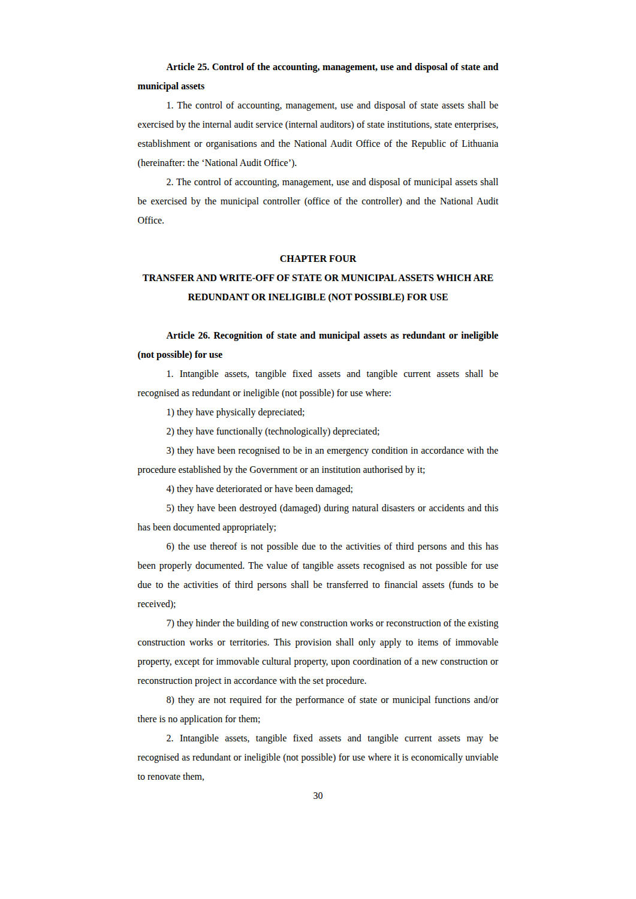Article 25. Control of the accounting, management, use and disposal of state and municipal assets
1. The control of accounting, management, use and disposal of state assets shall be exercised by the internal audit service (internal auditors) of state institutions, state enterprises, establishment or organisations and the National Audit Office of the Republic of Lithuania (hereinafter: the ‘National Audit Office’).
2. The control of accounting, management, use and disposal of municipal assets shall be exercised by the municipal controller (office of the controller) and the National Audit Office.
CHAPTER FOUR
TRANSFER AND WRITE-OFF OF STATE OR MUNICIPAL ASSETS WHICH ARE REDUNDANT OR INELIGIBLE (NOT POSSIBLE) FOR USE
Article 26. Recognition of state and municipal assets as redundant or ineligible (not possible) for use
1. Intangible assets, tangible fixed assets and tangible current assets shall be recognised as redundant or ineligible (not possible) for use where:
1) they have physically depreciated;
2) they have functionally (technologically) depreciated;
3) they have been recognised to be in an emergency condition in accordance with the procedure established by the Government or an institution authorised by it;
4) they have deteriorated or have been damaged;
5) they have been destroyed (damaged) during natural disasters or accidents and this has been documented appropriately;
6) the use thereof is not possible due to the activities of third persons and this has been properly documented. The value of tangible assets recognised as not possible for use due to the activities of third persons shall be transferred to financial assets (funds to be received);
7) they hinder the building of new construction works or reconstruction of the existing construction works or territories. This provision shall only apply to items of immovable property, except for immovable cultural property, upon coordination of a new construction or reconstruction project in accordance with the set procedure.
8) they are not required for the performance of state or municipal functions and/or there is no application for them;
2. Intangible assets, tangible fixed assets and tangible current assets may be recognised as redundant or ineligible (not possible) for use where it is economically unviable to renovate them,
30